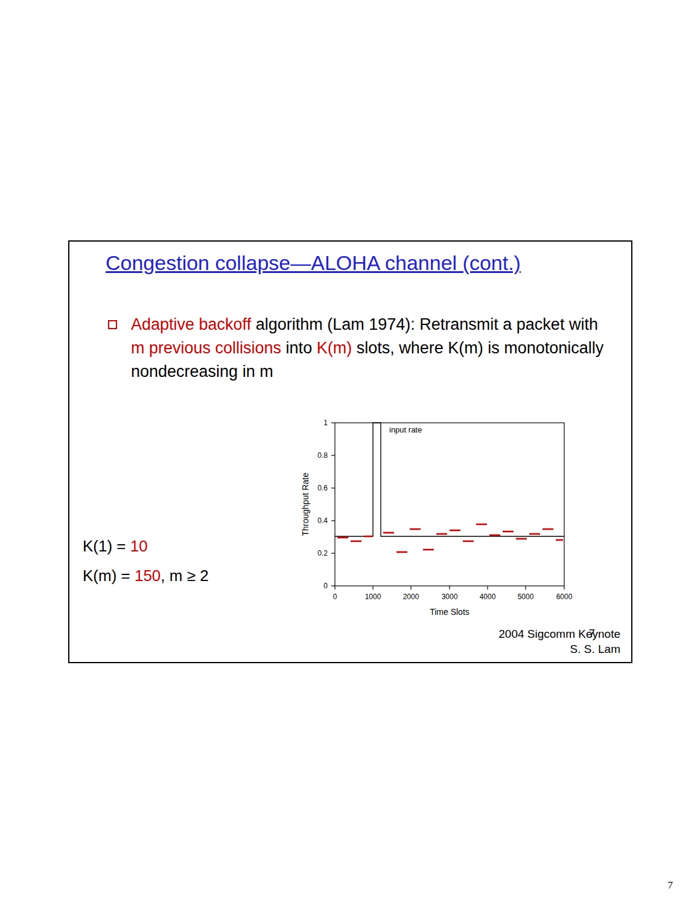Congestion collapse—ALOHA channel (cont.)
Adaptive backoff algorithm (Lam 1974): Retransmit a packet with m previous collisions into K(m) slots, where K(m) is monotonically nondecreasing in m
K(1) = 10
K(m) = 150, m ≥ 2
0 0.2 0.4 0.6 0.8 1 0 1000 2000 3000 4000 5000 6000 Time Slots Throughput Rate input rate
2004 Sigcomm Keynote
S. S. Lam
7
7